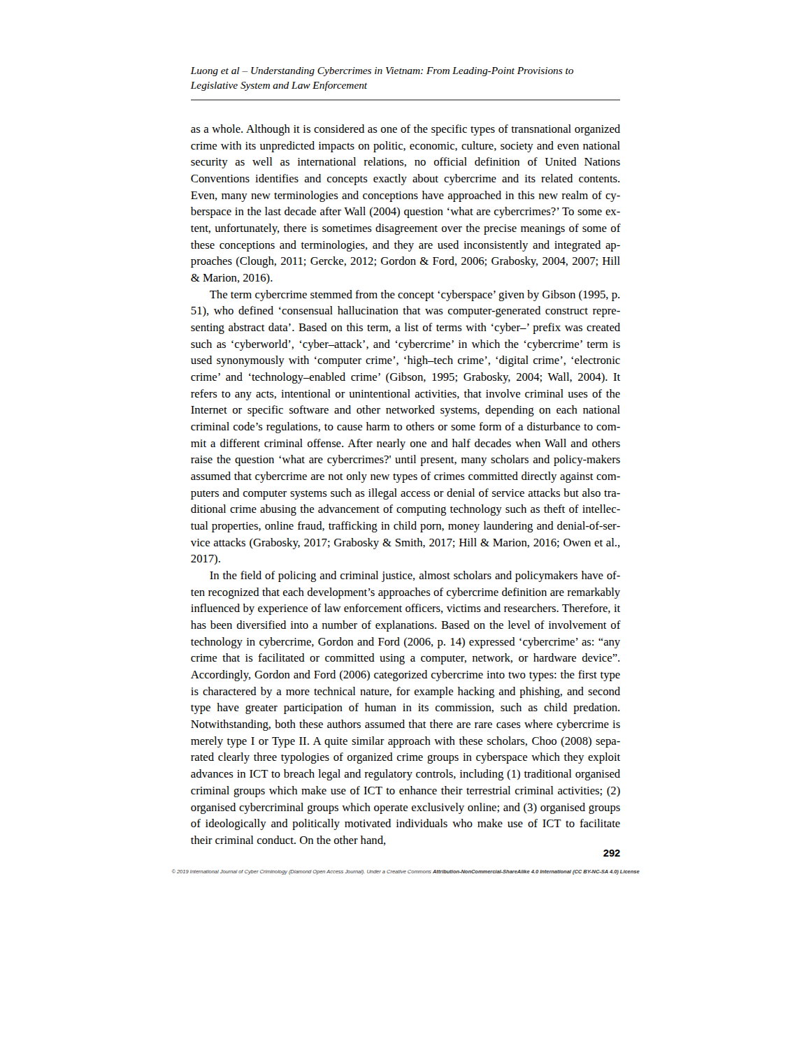Luong et al – Understanding Cybercrimes in Vietnam: From Leading-Point Provisions to Legislative System and Law Enforcement
as a whole. Although it is considered as one of the specific types of transnational organized crime with its unpredicted impacts on politic, economic, culture, society and even national security as well as international relations, no official definition of United Nations Conventions identifies and concepts exactly about cybercrime and its related contents. Even, many new terminologies and conceptions have approached in this new realm of cyberspace in the last decade after Wall (2004) question ‘what are cybercrimes?’ To some extent, unfortunately, there is sometimes disagreement over the precise meanings of some of these conceptions and terminologies, and they are used inconsistently and integrated approaches (Clough, 2011; Gercke, 2012; Gordon & Ford, 2006; Grabosky, 2004, 2007; Hill & Marion, 2016).
The term cybercrime stemmed from the concept ‘cyberspace’ given by Gibson (1995, p. 51), who defined ‘consensual hallucination that was computer-generated construct representing abstract data’. Based on this term, a list of terms with ‘cyber–’ prefix was created such as ‘cyberworld’, ‘cyber–attack’, and ‘cybercrime’ in which the ‘cybercrime’ term is used synonymously with ‘computer crime’, ‘high–tech crime’, ‘digital crime’, ‘electronic crime’ and ‘technology–enabled crime’ (Gibson, 1995; Grabosky, 2004; Wall, 2004). It refers to any acts, intentional or unintentional activities, that involve criminal uses of the Internet or specific software and other networked systems, depending on each national criminal code’s regulations, to cause harm to others or some form of a disturbance to commit a different criminal offense. After nearly one and half decades when Wall and others raise the question ‘what are cybercrimes?' until present, many scholars and policy-makers assumed that cybercrime are not only new types of crimes committed directly against computers and computer systems such as illegal access or denial of service attacks but also traditional crime abusing the advancement of computing technology such as theft of intellectual properties, online fraud, trafficking in child porn, money laundering and denial-of-service attacks (Grabosky, 2017; Grabosky & Smith, 2017; Hill & Marion, 2016; Owen et al., 2017).
In the field of policing and criminal justice, almost scholars and policymakers have often recognized that each development’s approaches of cybercrime definition are remarkably influenced by experience of law enforcement officers, victims and researchers. Therefore, it has been diversified into a number of explanations. Based on the level of involvement of technology in cybercrime, Gordon and Ford (2006, p. 14) expressed ‘cybercrime’ as: “any crime that is facilitated or committed using a computer, network, or hardware device”. Accordingly, Gordon and Ford (2006) categorized cybercrime into two types: the first type is charactered by a more technical nature, for example hacking and phishing, and second type have greater participation of human in its commission, such as child predation. Notwithstanding, both these authors assumed that there are rare cases where cybercrime is merely type I or Type II. A quite similar approach with these scholars, Choo (2008) separated clearly three typologies of organized crime groups in cyberspace which they exploit advances in ICT to breach legal and regulatory controls, including (1) traditional organised criminal groups which make use of ICT to enhance their terrestrial criminal activities; (2) organised cybercriminal groups which operate exclusively online; and (3) organised groups of ideologically and politically motivated individuals who make use of ICT to facilitate their criminal conduct. On the other hand,
292
© 2019 International Journal of Cyber Criminology (Diamond Open Access Journal). Under a Creative Commons Attribution-NonCommercial-ShareAlike 4.0 International (CC BY-NC-SA 4.0) License